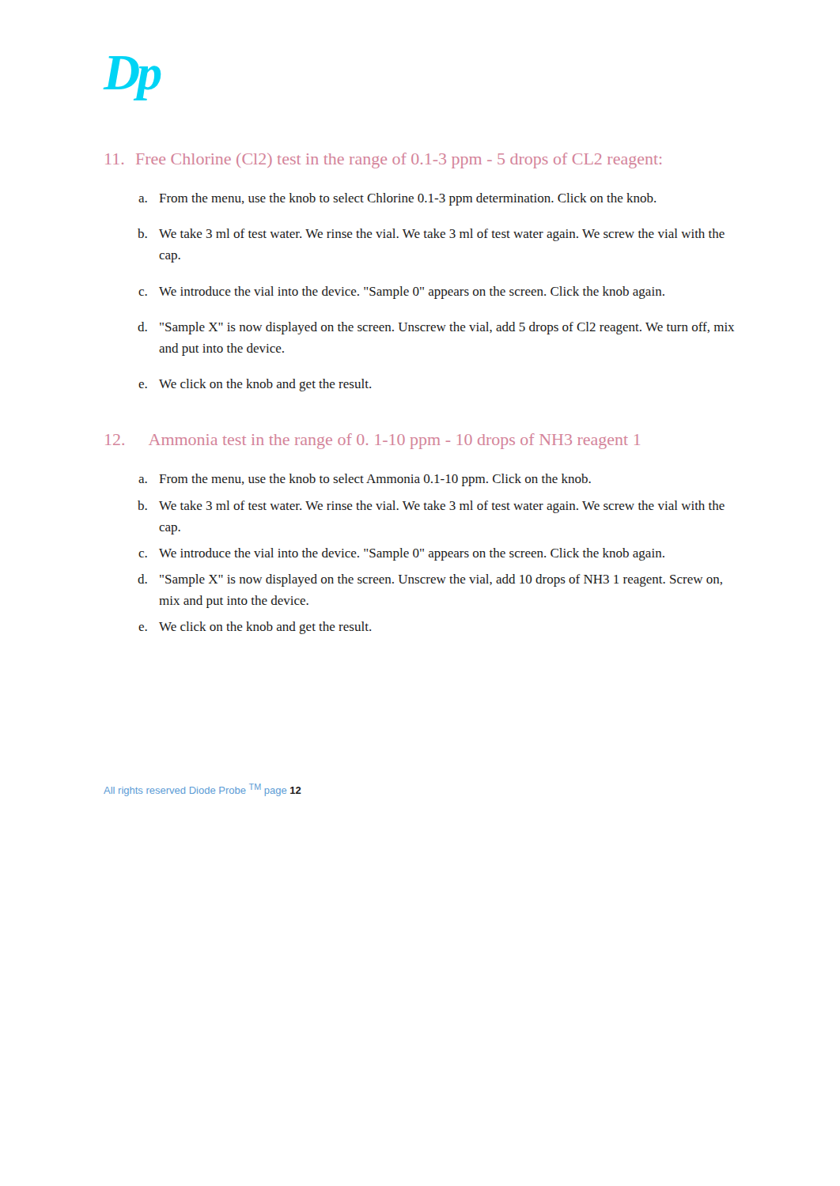Dp
11. Free Chlorine (Cl2) test in the range of 0.1-3 ppm - 5 drops of CL2 reagent:
From the menu, use the knob to select Chlorine 0.1-3 ppm determination. Click on the knob.
We take 3 ml of test water. We rinse the vial. We take 3 ml of test water again. We screw the vial with the cap.
We introduce the vial into the device. "Sample 0" appears on the screen. Click the knob again.
"Sample X" is now displayed on the screen. Unscrew the vial, add 5 drops of Cl2 reagent. We turn off, mix and put into the device.
We click on the knob and get the result.
12. Ammonia test in the range of 0. 1-10 ppm - 10 drops of NH3 reagent 1
From the menu, use the knob to select Ammonia 0.1-10 ppm. Click on the knob.
We take 3 ml of test water. We rinse the vial. We take 3 ml of test water again. We screw the vial with the cap.
We introduce the vial into the device. "Sample 0" appears on the screen. Click the knob again.
"Sample X" is now displayed on the screen. Unscrew the vial, add 10 drops of NH3 1 reagent. Screw on, mix and put into the device.
We click on the knob and get the result.
All rights reserved Diode Probe TM page 12